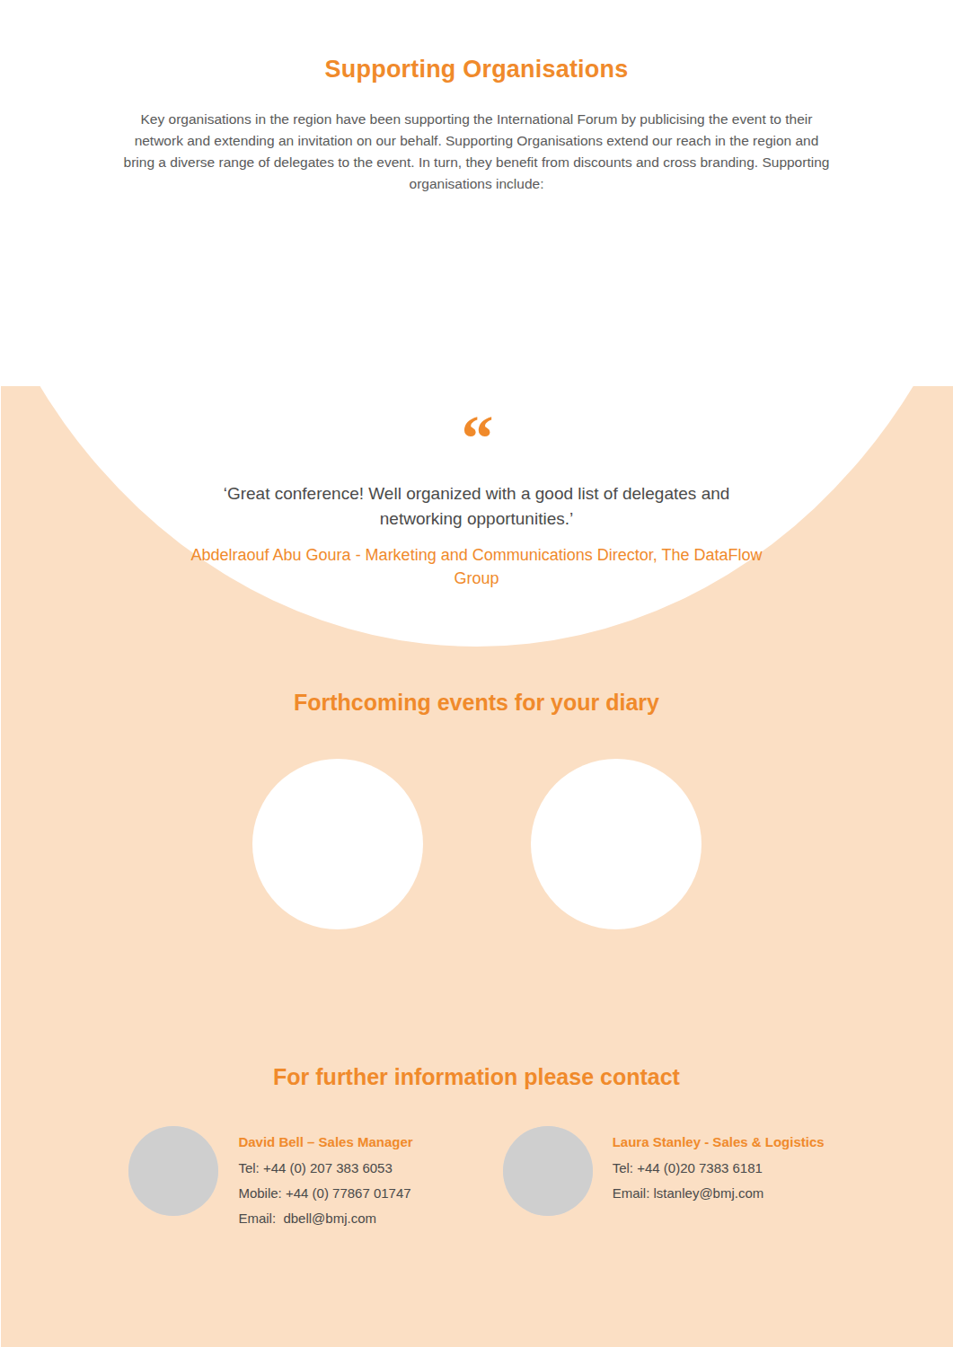Supporting Organisations
Key organisations in the region have been supporting the International Forum by publicising the event to their network and extending an invitation on our behalf. Supporting Organisations extend our reach in the region and bring a diverse range of delegates to the event. In turn, they benefit from discounts and cross branding. Supporting organisations include:
“
‘Great conference! Well organized with a good list of delegates and networking opportunities.’
Abdelraouf Abu Goura - Marketing and Communications Director, The DataFlow Group
Forthcoming events for your diary
For further information please contact
David Bell – Sales Manager
Tel: +44 (0) 207 383 6053
Mobile: +44 (0) 77867 01747
Email: dbell@bmj.com
Laura Stanley - Sales & Logistics
Tel: +44 (0)20 7383 6181
Email: lstanley@bmj.com